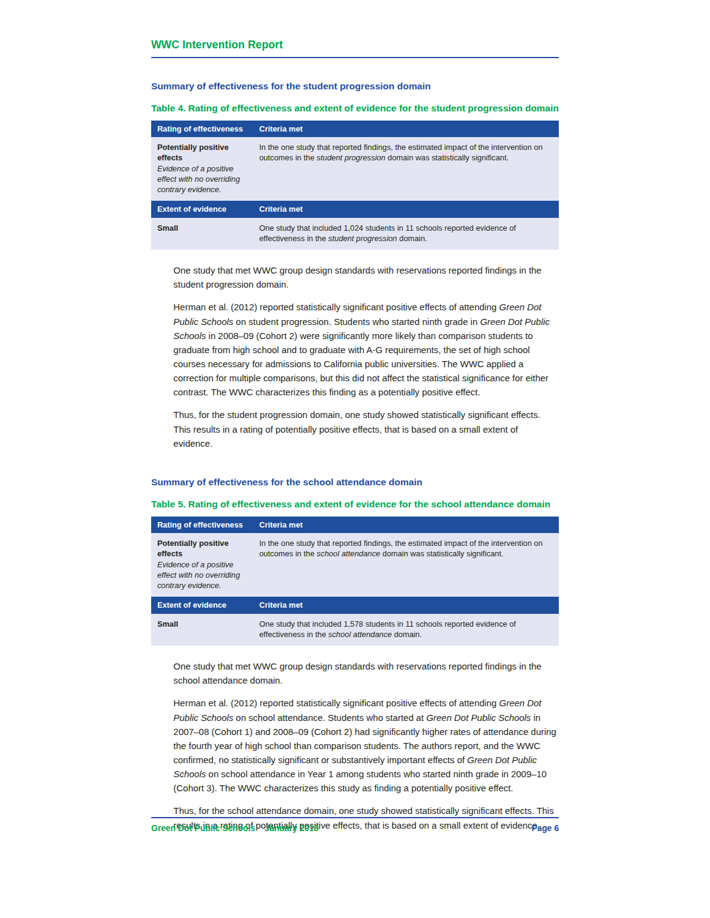WWC Intervention Report
Summary of effectiveness for the student progression domain
Table 4. Rating of effectiveness and extent of evidence for the student progression domain
| Rating of effectiveness | Criteria met |
| --- | --- |
| Potentially positive effects Evidence of a positive effect with no overriding contrary evidence. | In the one study that reported findings, the estimated impact of the intervention on outcomes in the student progression domain was statistically significant. |
| Extent of evidence | Criteria met |
| Small | One study that included 1,024 students in 11 schools reported evidence of effectiveness in the student progression domain. |
One study that met WWC group design standards with reservations reported findings in the student progression domain.
Herman et al. (2012) reported statistically significant positive effects of attending Green Dot Public Schools on student progression. Students who started ninth grade in Green Dot Public Schools in 2008–09 (Cohort 2) were significantly more likely than comparison students to graduate from high school and to graduate with A-G requirements, the set of high school courses necessary for admissions to California public universities. The WWC applied a correction for multiple comparisons, but this did not affect the statistical significance for either contrast. The WWC characterizes this finding as a potentially positive effect.
Thus, for the student progression domain, one study showed statistically significant effects. This results in a rating of potentially positive effects, that is based on a small extent of evidence.
Summary of effectiveness for the school attendance domain
Table 5. Rating of effectiveness and extent of evidence for the school attendance domain
| Rating of effectiveness | Criteria met |
| --- | --- |
| Potentially positive effects Evidence of a positive effect with no overriding contrary evidence. | In the one study that reported findings, the estimated impact of the intervention on outcomes in the school attendance domain was statistically significant. |
| Extent of evidence | Criteria met |
| Small | One study that included 1,578 students in 11 schools reported evidence of effectiveness in the school attendance domain. |
One study that met WWC group design standards with reservations reported findings in the school attendance domain.
Herman et al. (2012) reported statistically significant positive effects of attending Green Dot Public Schools on school attendance. Students who started at Green Dot Public Schools in 2007–08 (Cohort 1) and 2008–09 (Cohort 2) had significantly higher rates of attendance during the fourth year of high school than comparison students. The authors report, and the WWC confirmed, no statistically significant or substantively important effects of Green Dot Public Schools on school attendance in Year 1 among students who started ninth grade in 2009–10 (Cohort 3). The WWC characterizes this study as finding a potentially positive effect.
Thus, for the school attendance domain, one study showed statistically significant effects. This results in a rating of potentially positive effects, that is based on a small extent of evidence.
Green Dot Public Schools January 2018
Page 6